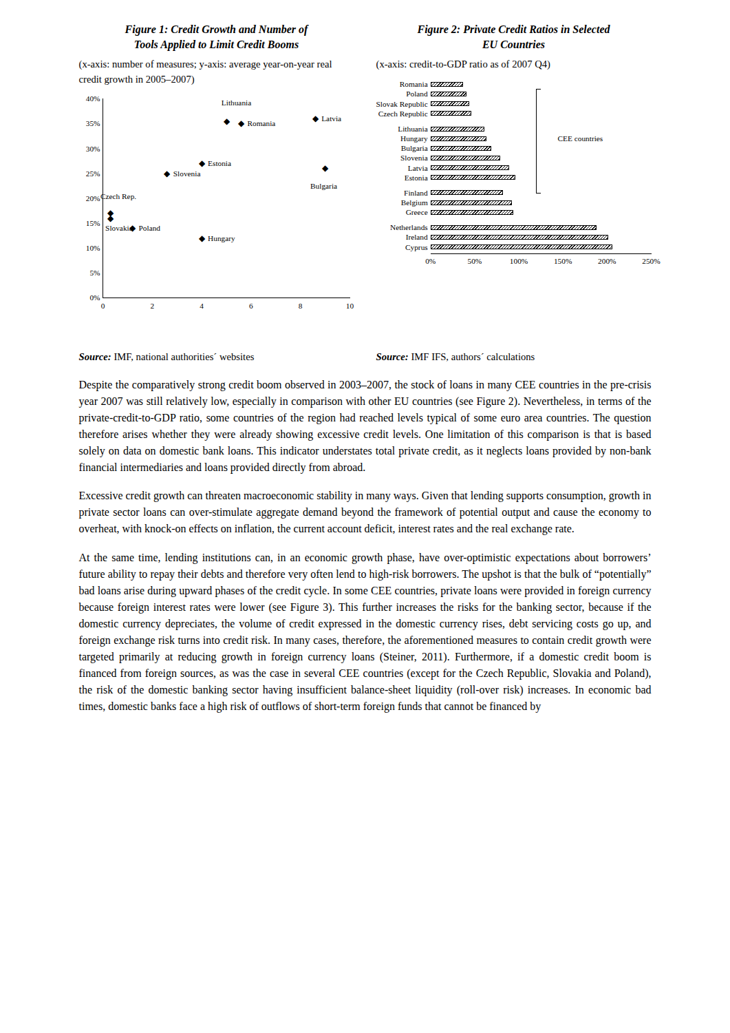Figure 1: Credit Growth and Number of
Tools Applied to Limit Credit Booms
(x-axis: number of measures; y-axis: average year-on-year real credit growth in 2005–2007)
40% 35% 30% 25% 20% 15% 10% 5% 0% 0 2 4 6 8 10 ◆ Lithuania ◆ Romania ◆ Latvia ◆ Estonia ◆ Slovenia ◆ Bulgaria ◆ Czech Rep. ◆ Slovakia ◆ Poland ◆ Hungary
Figure 2: Private Credit Ratios in Selected
EU Countries
(x-axis: credit-to-GDP ratio as of 2007 Q4)
| Romania | |
| Poland | |
| Slovak Republic | |
| Czech Republic | |
| Lithuania | |
| Hungary | |
| Bulgaria | |
| Slovenia | |
| Latvia | |
| Estonia | |
| Finland | |
| Belgium | |
| Greece | |
| Netherlands | |
| Ireland | |
| Cyprus | |
| | 0% 50% 100% 150% 200% 250% |
CEE countries
Source: IMF, national authorities´ websites
Source: IMF IFS, authors´ calculations
Despite the comparatively strong credit boom observed in 2003–2007, the stock of loans in many CEE countries in the pre-crisis year 2007 was still relatively low, especially in comparison with other EU countries (see Figure 2). Nevertheless, in terms of the private-credit-to-GDP ratio, some countries of the region had reached levels typical of some euro area countries. The question therefore arises whether they were already showing excessive credit levels. One limitation of this comparison is that is based solely on data on domestic bank loans. This indicator understates total private credit, as it neglects loans provided by non-bank financial intermediaries and loans provided directly from abroad.
Excessive credit growth can threaten macroeconomic stability in many ways. Given that lending supports consumption, growth in private sector loans can over-stimulate aggregate demand beyond the framework of potential output and cause the economy to overheat, with knock-on effects on inflation, the current account deficit, interest rates and the real exchange rate.
At the same time, lending institutions can, in an economic growth phase, have over-optimistic expectations about borrowers’ future ability to repay their debts and therefore very often lend to high-risk borrowers. The upshot is that the bulk of “potentially” bad loans arise during upward phases of the credit cycle. In some CEE countries, private loans were provided in foreign currency because foreign interest rates were lower (see Figure 3). This further increases the risks for the banking sector, because if the domestic currency depreciates, the volume of credit expressed in the domestic currency rises, debt servicing costs go up, and foreign exchange risk turns into credit risk. In many cases, therefore, the aforementioned measures to contain credit growth were targeted primarily at reducing growth in foreign currency loans (Steiner, 2011). Furthermore, if a domestic credit boom is financed from foreign sources, as was the case in several CEE countries (except for the Czech Republic, Slovakia and Poland), the risk of the domestic banking sector having insufficient balance-sheet liquidity (roll-over risk) increases. In economic bad times, domestic banks face a high risk of outflows of short-term foreign funds that cannot be financed by